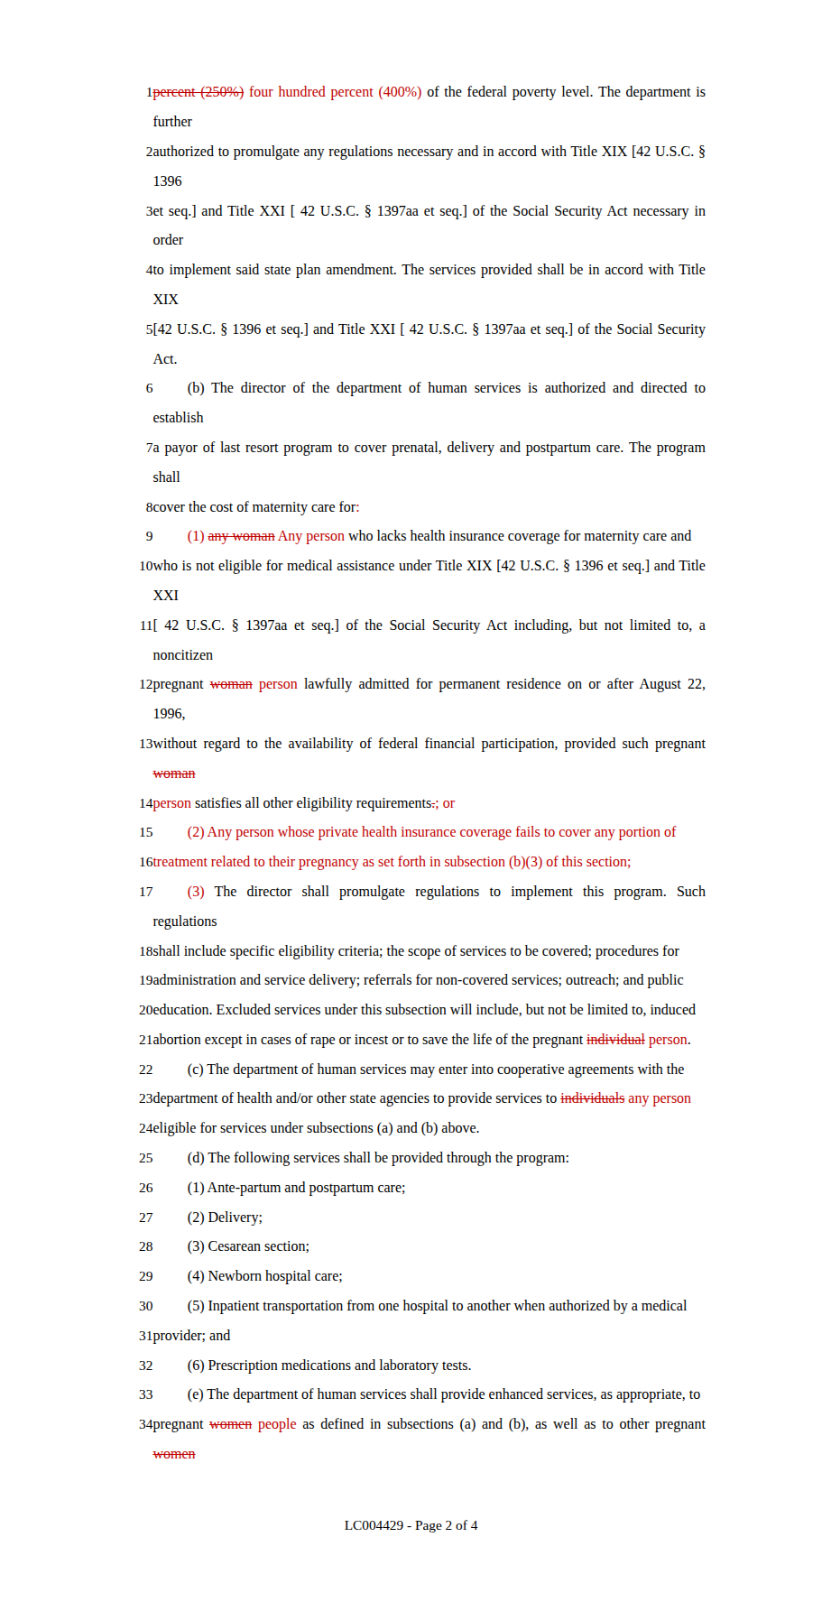| 1 | percent (250%) four hundred percent (400%) of the federal poverty level. The department is further |
| 2 | authorized to promulgate any regulations necessary and in accord with Title XIX [42 U.S.C. § 1396 |
| 3 | et seq.] and Title XXI [ 42 U.S.C. § 1397aa et seq.] of the Social Security Act necessary in order |
| 4 | to implement said state plan amendment. The services provided shall be in accord with Title XIX |
| 5 | [42 U.S.C. § 1396 et seq.] and Title XXI [ 42 U.S.C. § 1397aa et seq.] of the Social Security Act. |
| 6 | (b) The director of the department of human services is authorized and directed to establish |
| 7 | a payor of last resort program to cover prenatal, delivery and postpartum care. The program shall |
| 8 | cover the cost of maternity care for : |
| 9 | (1) any woman Any person who lacks health insurance coverage for maternity care and |
| 10 | who is not eligible for medical assistance under Title XIX [42 U.S.C. § 1396 et seq.] and Title XXI |
| 11 | [ 42 U.S.C. § 1397aa et seq.] of the Social Security Act including, but not limited to, a noncitizen |
| 12 | pregnant woman person lawfully admitted for permanent residence on or after August 22, 1996, |
| 13 | without regard to the availability of federal financial participation, provided such pregnant woman |
| 14 | person satisfies all other eligibility requirements . ; or |
| 15 | (2) Any person whose private health insurance coverage fails to cover any portion of |
| 16 | treatment related to their pregnancy as set forth in subsection (b)(3) of this section; |
| 17 | (3) The director shall promulgate regulations to implement this program. Such regulations |
| 18 | shall include specific eligibility criteria; the scope of services to be covered; procedures for |
| 19 | administration and service delivery; referrals for non-covered services; outreach; and public |
| 20 | education. Excluded services under this subsection will include, but not be limited to, induced |
| 21 | abortion except in cases of rape or incest or to save the life of the pregnant individual person . |
| 22 | (c) The department of human services may enter into cooperative agreements with the |
| 23 | department of health and/or other state agencies to provide services to individuals any person |
| 24 | eligible for services under subsections (a) and (b) above. |
| 25 | (d) The following services shall be provided through the program: |
| 26 | (1) Ante-partum and postpartum care; |
| 27 | (2) Delivery; |
| 28 | (3) Cesarean section; |
| 29 | (4) Newborn hospital care; |
| 30 | (5) Inpatient transportation from one hospital to another when authorized by a medical |
| 31 | provider; and |
| 32 | (6) Prescription medications and laboratory tests. |
| 33 | (e) The department of human services shall provide enhanced services, as appropriate, to |
| 34 | pregnant women people as defined in subsections (a) and (b), as well as to other pregnant women |
LC004429 - Page 2 of 4